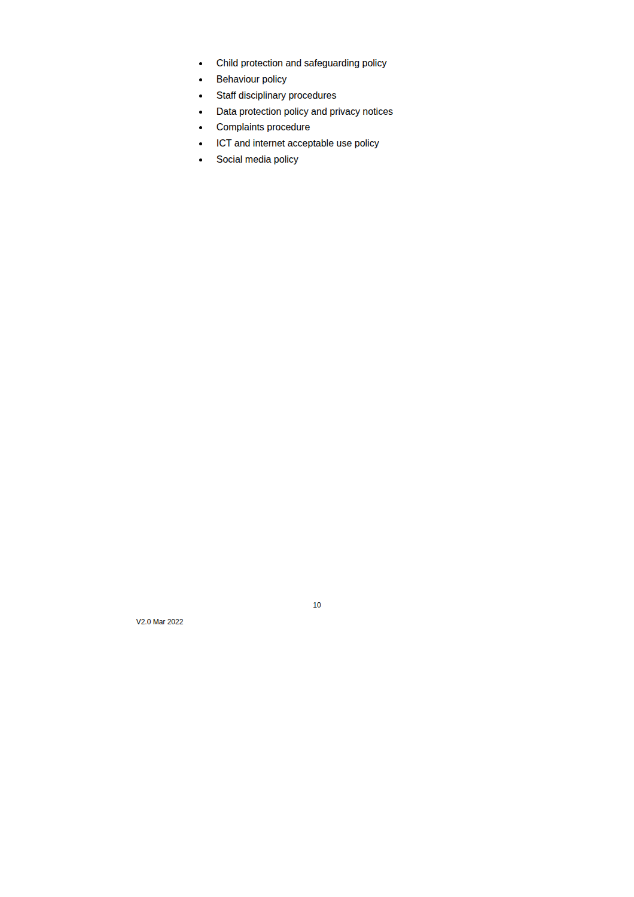Child protection and safeguarding policy
Behaviour policy
Staff disciplinary procedures
Data protection policy and privacy notices
Complaints procedure
ICT and internet acceptable use policy
Social media policy
10
V2.0 Mar 2022